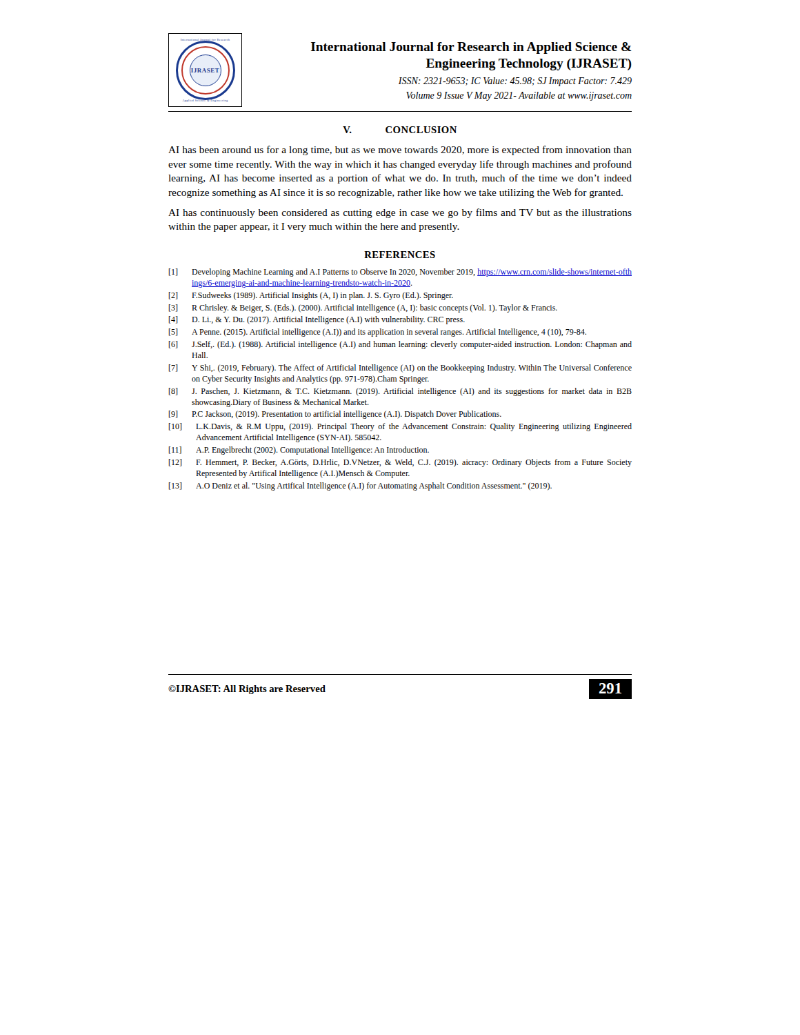International Journal for Research
IJRASET
Applied Science & Engineering
International Journal for Research in Applied Science & Engineering Technology (IJRASET)
ISSN: 2321-9653; IC Value: 45.98; SJ Impact Factor: 7.429
Volume 9 Issue V May 2021- Available at www.ijraset.com
V. CONCLUSION
AI has been around us for a long time, but as we move towards 2020, more is expected from innovation than ever some time recently. With the way in which it has changed everyday life through machines and profound learning, AI has become inserted as a portion of what we do. In truth, much of the time we don’t indeed recognize something as AI since it is so recognizable, rather like how we take utilizing the Web for granted.
AI has continuously been considered as cutting edge in case we go by films and TV but as the illustrations within the paper appear, it I very much within the here and presently.
REFERENCES
Developing Machine Learning and A.I Patterns to Observe In 2020, November 2019, https://www.crn.com/slide-shows/internet-ofthings/6-emerging-ai-and-machine-learning-trendsto-watch-in-2020.
F.Sudweeks (1989). Artificial Insights (A, I) in plan. J. S. Gyro (Ed.). Springer.
R Chrisley. & Beiger, S. (Eds.). (2000). Artificial intelligence (A, I): basic concepts (Vol. 1). Taylor & Francis.
D. Li., & Y. Du. (2017). Artificial Intelligence (A.I) with vulnerability. CRC press.
A Penne. (2015). Artificial intelligence (A.I)) and its application in several ranges. Artificial Intelligence, 4 (10), 79-84.
J.Self,. (Ed.). (1988). Artificial intelligence (A.I) and human learning: cleverly computer-aided instruction. London: Chapman and Hall.
Y Shi,. (2019, February). The Affect of Artificial Intelligence (AI) on the Bookkeeping Industry. Within The Universal Conference on Cyber Security Insights and Analytics (pp. 971-978).Cham Springer.
J. Paschen, J. Kietzmann, & T.C. Kietzmann. (2019). Artificial intelligence (AI) and its suggestions for market data in B2B showcasing.Diary of Business & Mechanical Market.
P.C Jackson, (2019). Presentation to artificial intelligence (A.I). Dispatch Dover Publications.
L.K.Davis, & R.M Uppu, (2019). Principal Theory of the Advancement Constrain: Quality Engineering utilizing Engineered Advancement Artificial Intelligence (SYN-AI). 585042.
A.P. Engelbrecht (2002). Computational Intelligence: An Introduction.
F. Hemmert, P. Becker, A.Görts, D.Hrlic, D.VNetzer, & Weld, C.J. (2019). aicracy: Ordinary Objects from a Future Society Represented by Artifical Intelligence (A.I.)Mensch & Computer.
A.O Deniz et al. "Using Artifical Intelligence (A.I) for Automating Asphalt Condition Assessment." (2019).
©IJRASET: All Rights are Reserved
291